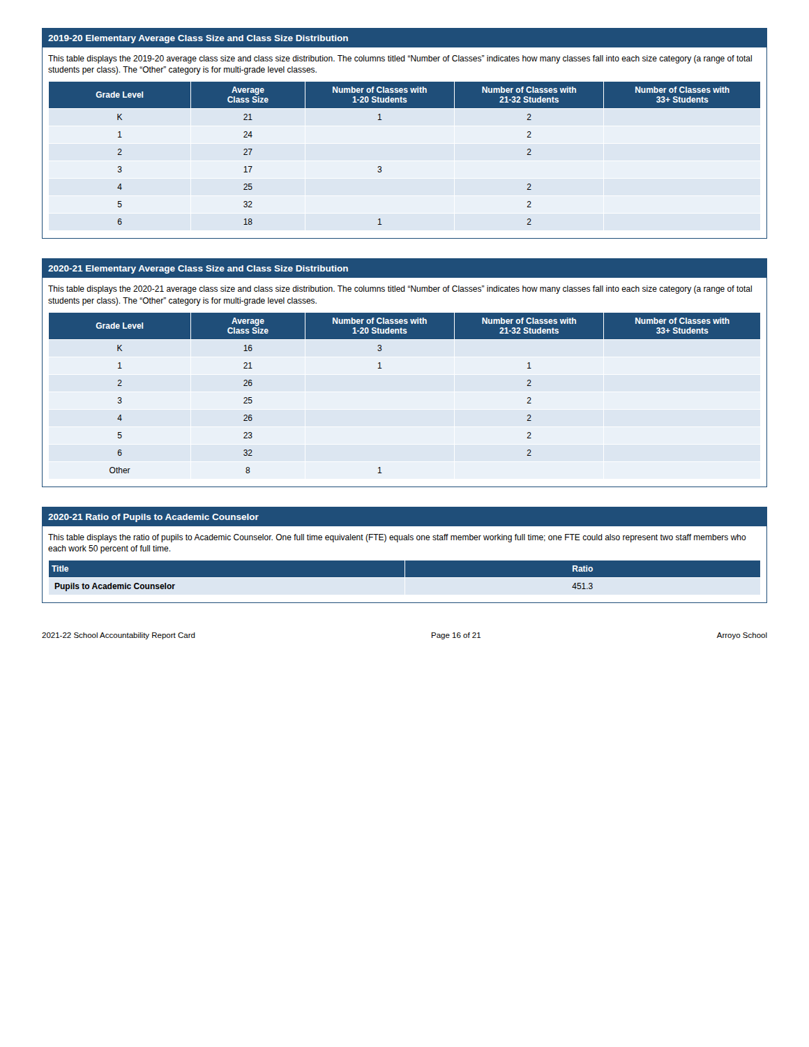2019-20 Elementary Average Class Size and Class Size Distribution
This table displays the 2019-20 average class size and class size distribution. The columns titled “Number of Classes” indicates how many classes fall into each size category (a range of total students per class). The “Other” category is for multi-grade level classes.
| Grade Level | Average Class Size | Number of Classes with 1-20 Students | Number of Classes with 21-32 Students | Number of Classes with 33+ Students |
| --- | --- | --- | --- | --- |
| K | 21 | 1 | 2 | |
| 1 | 24 | | 2 | |
| 2 | 27 | | 2 | |
| 3 | 17 | 3 | | |
| 4 | 25 | | 2 | |
| 5 | 32 | | 2 | |
| 6 | 18 | 1 | 2 | |
2020-21 Elementary Average Class Size and Class Size Distribution
This table displays the 2020-21 average class size and class size distribution. The columns titled “Number of Classes” indicates how many classes fall into each size category (a range of total students per class). The “Other” category is for multi-grade level classes.
| Grade Level | Average Class Size | Number of Classes with 1-20 Students | Number of Classes with 21-32 Students | Number of Classes with 33+ Students |
| --- | --- | --- | --- | --- |
| K | 16 | 3 | | |
| 1 | 21 | 1 | 1 | |
| 2 | 26 | | 2 | |
| 3 | 25 | | 2 | |
| 4 | 26 | | 2 | |
| 5 | 23 | | 2 | |
| 6 | 32 | | 2 | |
| Other | 8 | 1 | | |
2020-21 Ratio of Pupils to Academic Counselor
This table displays the ratio of pupils to Academic Counselor. One full time equivalent (FTE) equals one staff member working full time; one FTE could also represent two staff members who each work 50 percent of full time.
| Title | Ratio |
| --- | --- |
| Pupils to Academic Counselor | 451.3 |
2021-22 School Accountability Report Card
Page 16 of 21
Arroyo School